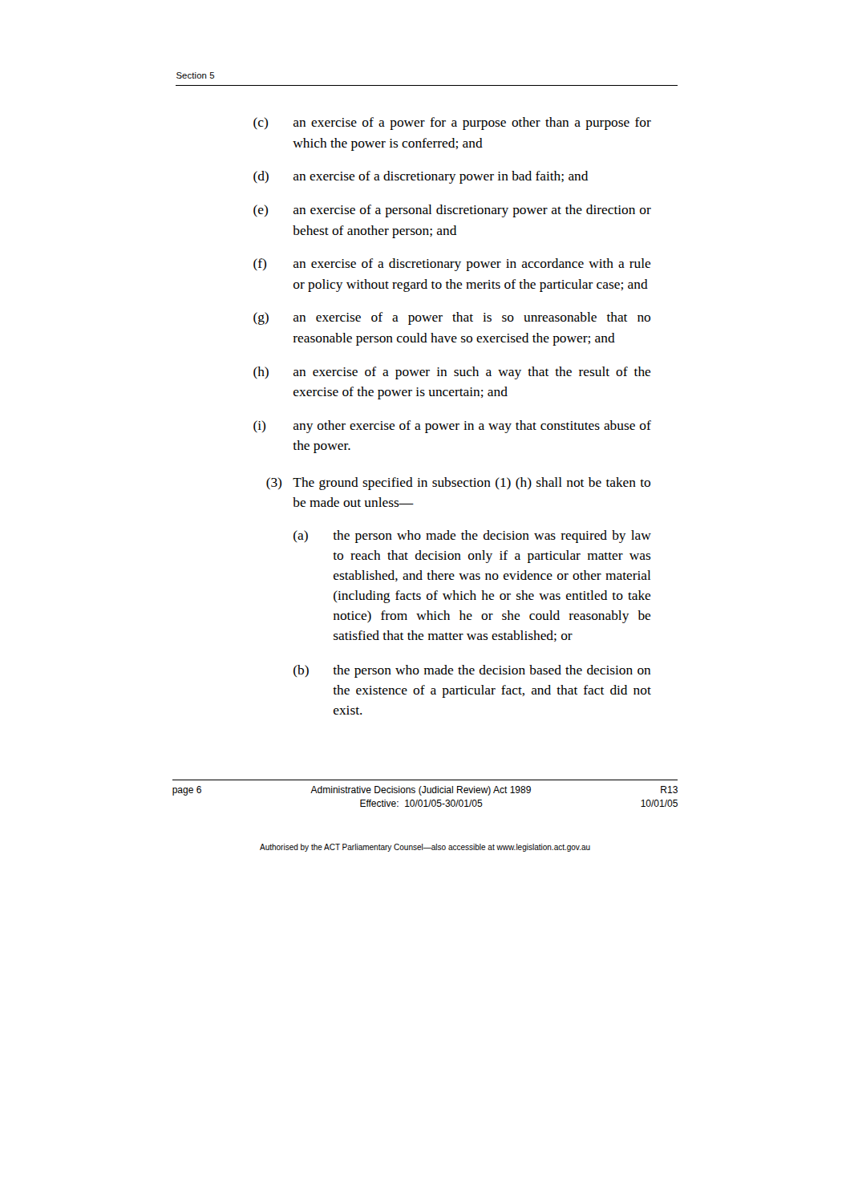Section 5
(c) an exercise of a power for a purpose other than a purpose for which the power is conferred; and
(d) an exercise of a discretionary power in bad faith; and
(e) an exercise of a personal discretionary power at the direction or behest of another person; and
(f) an exercise of a discretionary power in accordance with a rule or policy without regard to the merits of the particular case; and
(g) an exercise of a power that is so unreasonable that no reasonable person could have so exercised the power; and
(h) an exercise of a power in such a way that the result of the exercise of the power is uncertain; and
(i) any other exercise of a power in a way that constitutes abuse of the power.
(3) The ground specified in subsection (1) (h) shall not be taken to be made out unless—
(a) the person who made the decision was required by law to reach that decision only if a particular matter was established, and there was no evidence or other material (including facts of which he or she was entitled to take notice) from which he or she could reasonably be satisfied that the matter was established; or
(b) the person who made the decision based the decision on the existence of a particular fact, and that fact did not exist.
page 6
Administrative Decisions (Judicial Review) Act 1989
Effective: 10/01/05-30/01/05
R13
10/01/05
Authorised by the ACT Parliamentary Counsel—also accessible at www.legislation.act.gov.au